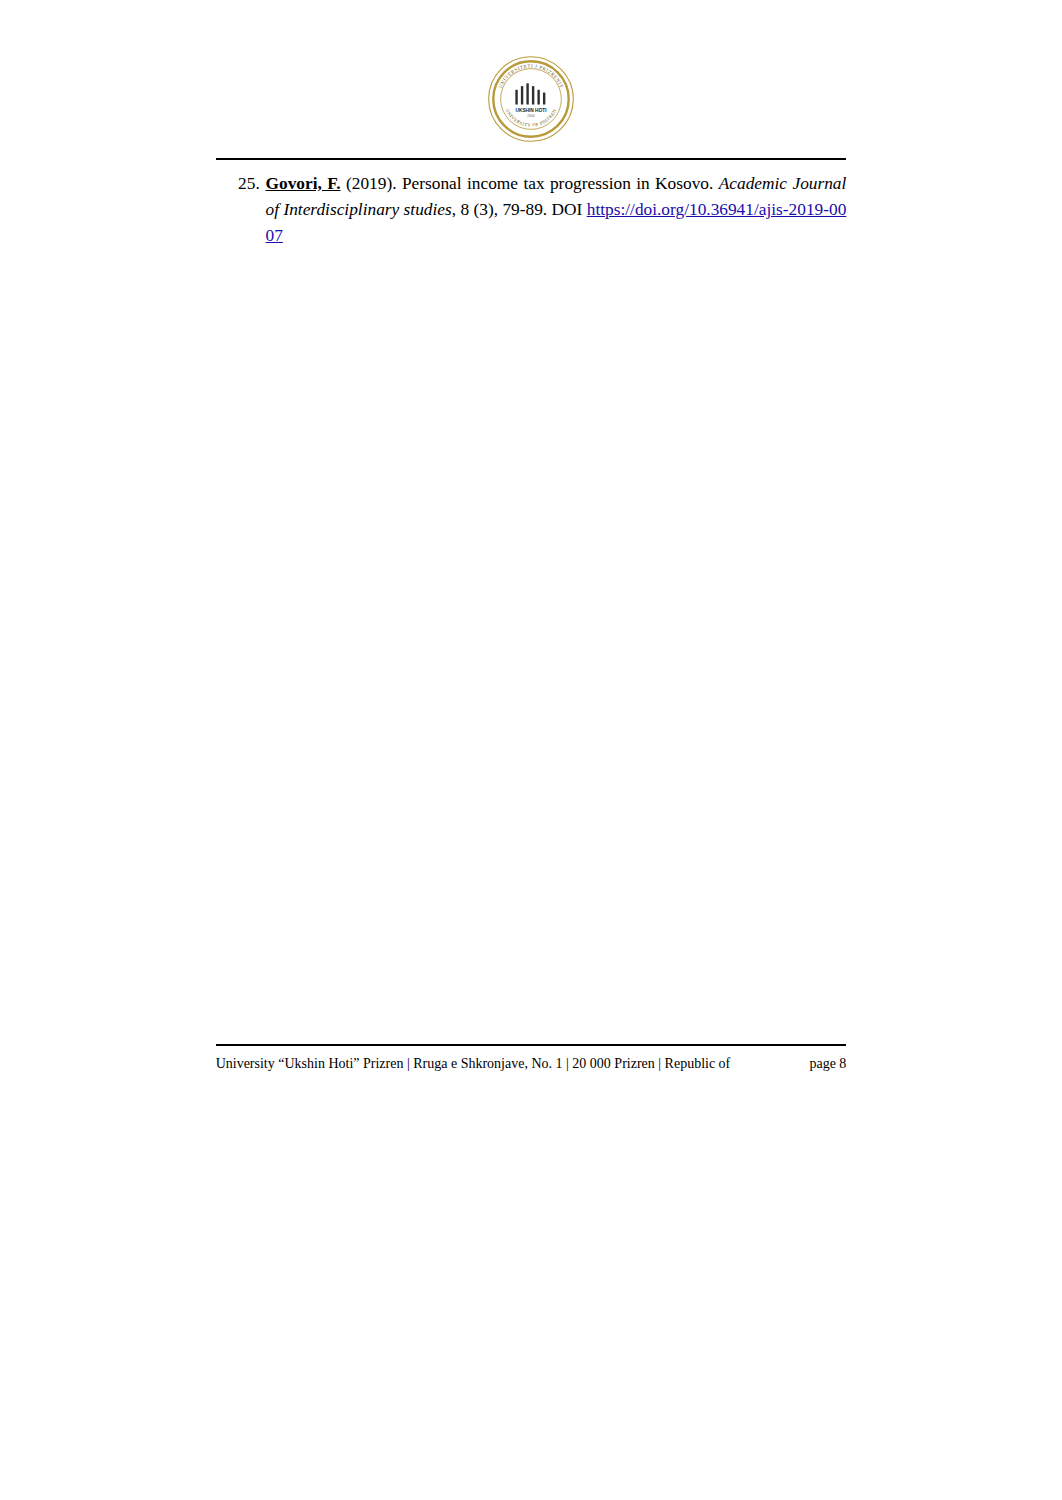UNIVERSITETI I PRIZRENIT UNIVERSITY OF PRIZREN UKSHIN HOTI 2010
25. Govori, F. (2019). Personal income tax progression in Kosovo. Academic Journal of Interdisciplinary studies, 8 (3), 79-89. DOI https://doi.org/10.36941/ajis-2019-0007
University “Ukshin Hoti” Prizren | Rruga e Shkronjave, No. 1 | 20 000 Prizren | Republic of
page 8